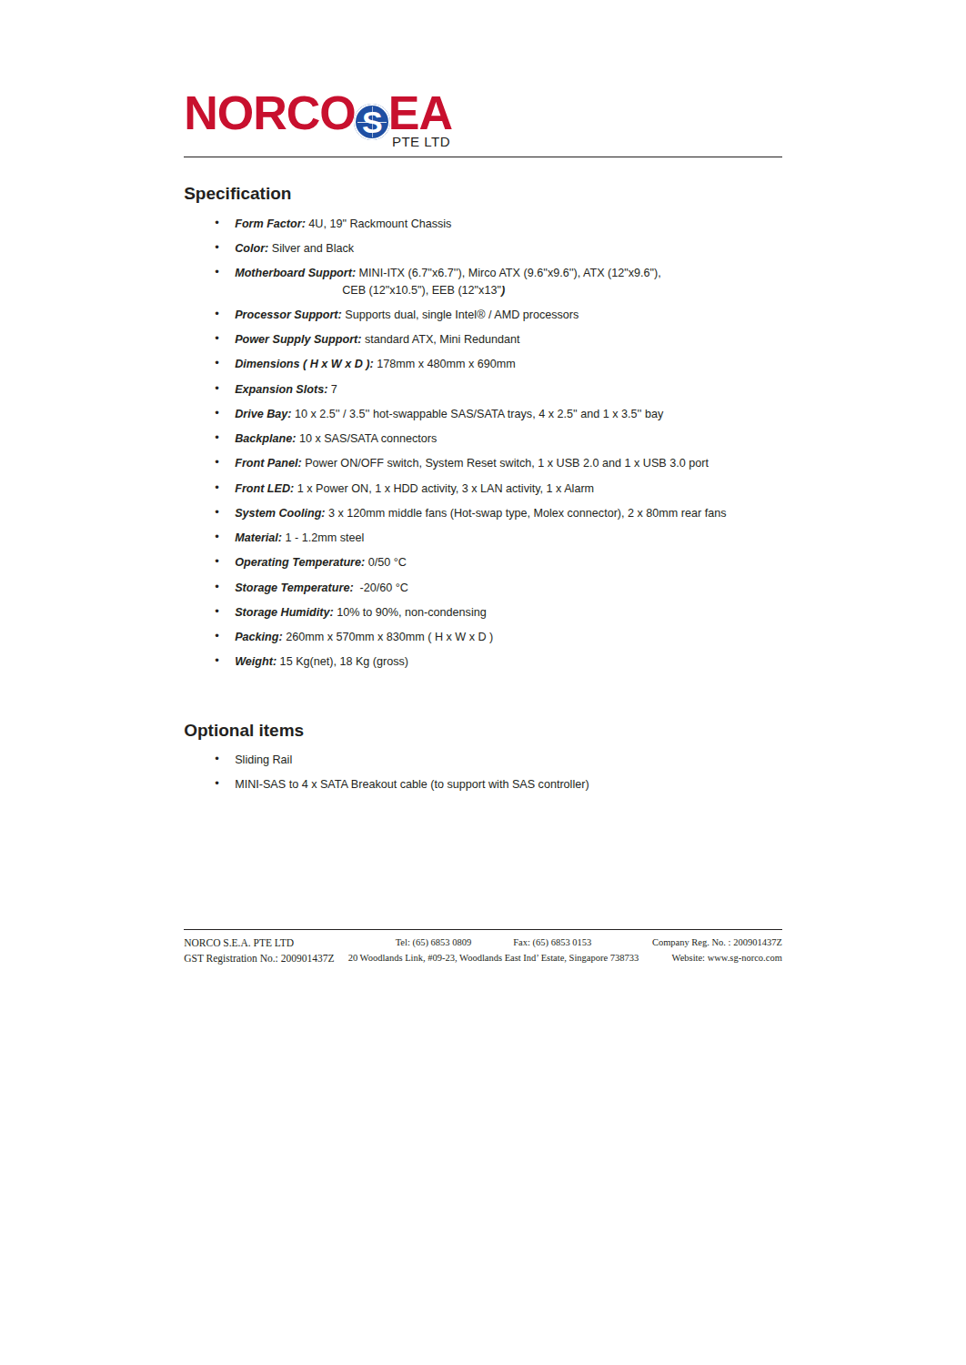NORCOSEA
PTE LTD
Specification
Form Factor: 4U, 19" Rackmount Chassis
Color: Silver and Black
Motherboard Support: MINI-ITX (6.7''x6.7''), Mirco ATX (9.6''x9.6''), ATX (12"x9.6"), CEB (12"x10.5"), EEB (12"x13")
Processor Support: Supports dual, single Intel® / AMD processors
Power Supply Support: standard ATX, Mini Redundant
Dimensions ( H x W x D ): 178mm x 480mm x 690mm
Expansion Slots: 7
Drive Bay: 10 x 2.5'' / 3.5'' hot-swappable SAS/SATA trays, 4 x 2.5'' and 1 x 3.5'' bay
Backplane: 10 x SAS/SATA connectors
Front Panel: Power ON/OFF switch, System Reset switch, 1 x USB 2.0 and 1 x USB 3.0 port
Front LED: 1 x Power ON, 1 x HDD activity, 3 x LAN activity, 1 x Alarm
System Cooling: 3 x 120mm middle fans (Hot-swap type, Molex connector), 2 x 80mm rear fans
Material: 1 - 1.2mm steel
Operating Temperature: 0/50 °C
Storage Temperature: -20/60 °C
Storage Humidity: 10% to 90%, non-condensing
Packing: 260mm x 570mm x 830mm ( H x W x D )
Weight: 15 Kg(net), 18 Kg (gross)
Optional items
Sliding Rail
MINI-SAS to 4 x SATA Breakout cable (to support with SAS controller)
| NORCO S.E.A. PTE LTD | Tel: (65) 6853 0809 Fax: (65) 6853 0153 | Company Reg. No. : 200901437Z |
| GST Registration No.: 200901437Z | 20 Woodlands Link, #09-23, Woodlands East Ind’ Estate, Singapore 738733 | Website: www.sg-norco.com |